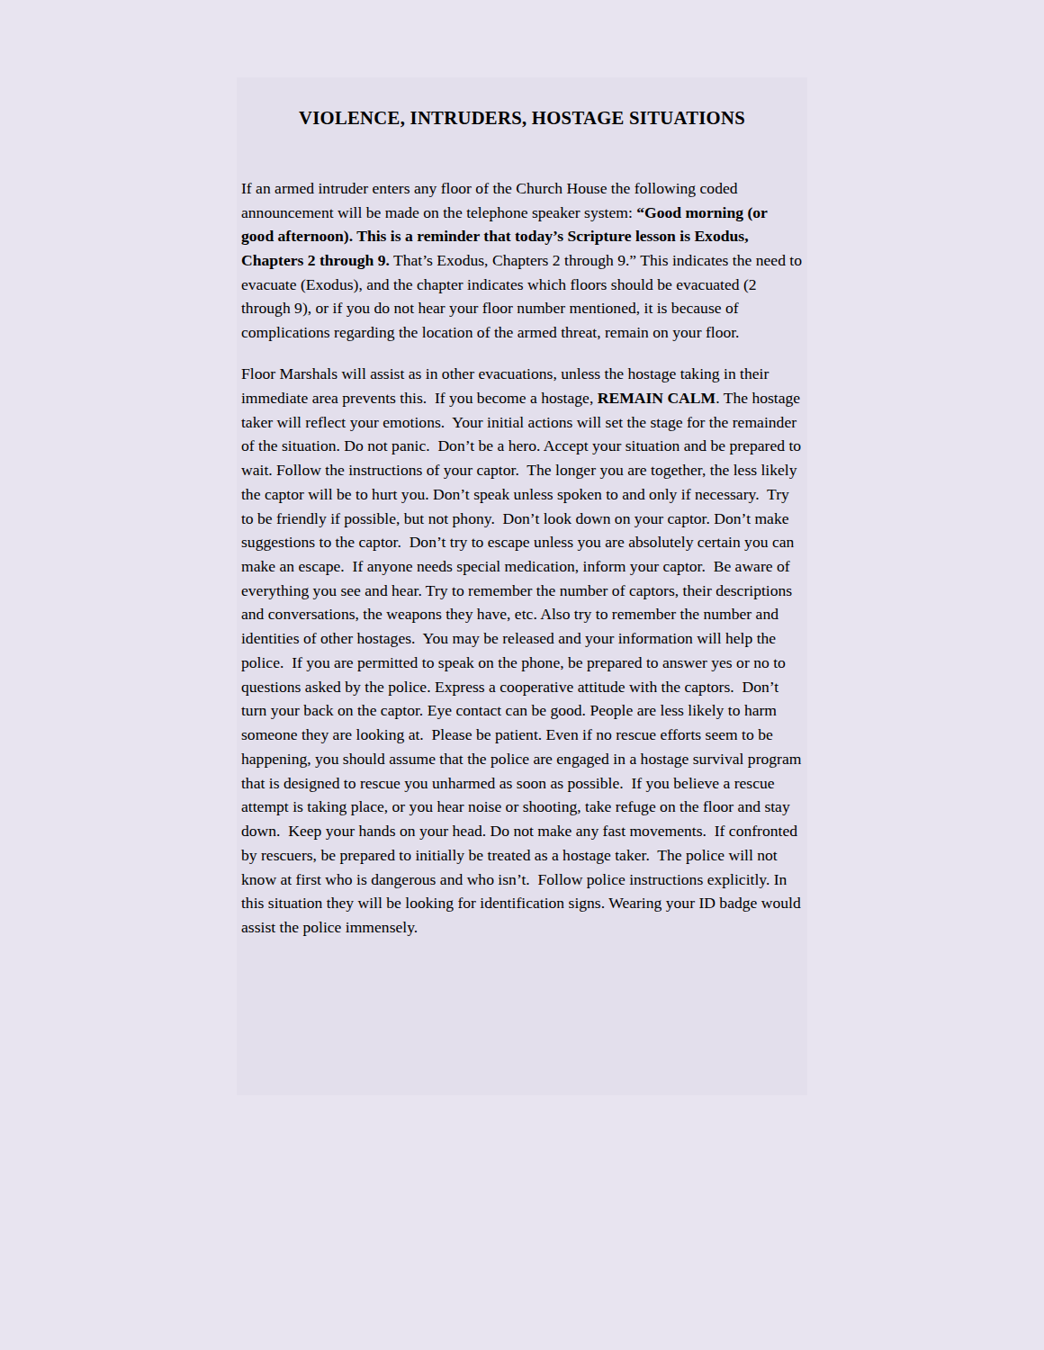VIOLENCE, INTRUDERS, HOSTAGE SITUATIONS
If an armed intruder enters any floor of the Church House the following coded announcement will be made on the telephone speaker system: “Good morning (or good afternoon). This is a reminder that today’s Scripture lesson is Exodus, Chapters 2 through 9. That’s Exodus, Chapters 2 through 9.” This indicates the need to evacuate (Exodus), and the chapter indicates which floors should be evacuated (2 through 9), or if you do not hear your floor number mentioned, it is because of complications regarding the location of the armed threat, remain on your floor.
Floor Marshals will assist as in other evacuations, unless the hostage taking in their immediate area prevents this. If you become a hostage, REMAIN CALM. The hostage taker will reflect your emotions. Your initial actions will set the stage for the remainder of the situation. Do not panic. Don’t be a hero. Accept your situation and be prepared to wait. Follow the instructions of your captor. The longer you are together, the less likely the captor will be to hurt you. Don’t speak unless spoken to and only if necessary. Try to be friendly if possible, but not phony. Don’t look down on your captor. Don’t make suggestions to the captor. Don’t try to escape unless you are absolutely certain you can make an escape. If anyone needs special medication, inform your captor. Be aware of everything you see and hear. Try to remember the number of captors, their descriptions and conversations, the weapons they have, etc. Also try to remember the number and identities of other hostages. You may be released and your information will help the police. If you are permitted to speak on the phone, be prepared to answer yes or no to questions asked by the police. Express a cooperative attitude with the captors. Don’t turn your back on the captor. Eye contact can be good. People are less likely to harm someone they are looking at. Please be patient. Even if no rescue efforts seem to be happening, you should assume that the police are engaged in a hostage survival program that is designed to rescue you unharmed as soon as possible. If you believe a rescue attempt is taking place, or you hear noise or shooting, take refuge on the floor and stay down. Keep your hands on your head. Do not make any fast movements. If confronted by rescuers, be prepared to initially be treated as a hostage taker. The police will not know at first who is dangerous and who isn’t. Follow police instructions explicitly. In this situation they will be looking for identification signs. Wearing your ID badge would assist the police immensely.